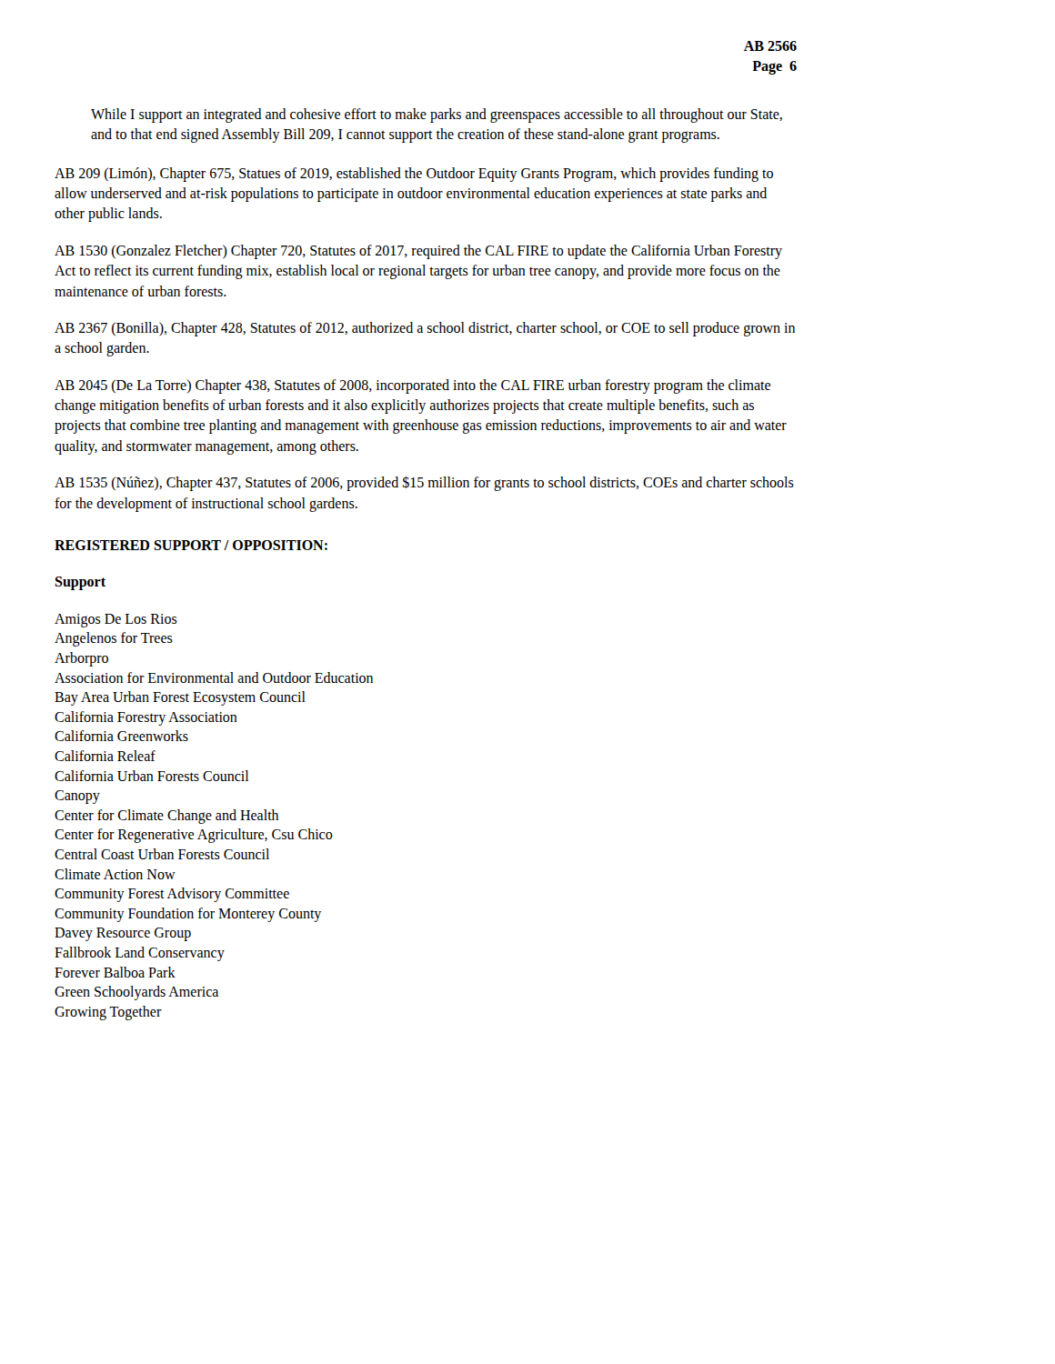AB 2566 Page 6
While I support an integrated and cohesive effort to make parks and greenspaces accessible to all throughout our State, and to that end signed Assembly Bill 209, I cannot support the creation of these stand-alone grant programs.
AB 209 (Limón), Chapter 675, Statues of 2019, established the Outdoor Equity Grants Program, which provides funding to allow underserved and at-risk populations to participate in outdoor environmental education experiences at state parks and other public lands.
AB 1530 (Gonzalez Fletcher) Chapter 720, Statutes of 2017, required the CAL FIRE to update the California Urban Forestry Act to reflect its current funding mix, establish local or regional targets for urban tree canopy, and provide more focus on the maintenance of urban forests.
AB 2367 (Bonilla), Chapter 428, Statutes of 2012, authorized a school district, charter school, or COE to sell produce grown in a school garden.
AB 2045 (De La Torre) Chapter 438, Statutes of 2008, incorporated into the CAL FIRE urban forestry program the climate change mitigation benefits of urban forests and it also explicitly authorizes projects that create multiple benefits, such as projects that combine tree planting and management with greenhouse gas emission reductions, improvements to air and water quality, and stormwater management, among others.
AB 1535 (Núñez), Chapter 437, Statutes of 2006, provided $15 million for grants to school districts, COEs and charter schools for the development of instructional school gardens.
REGISTERED SUPPORT / OPPOSITION:
Support
Amigos De Los Rios
Angelenos for Trees
Arborpro
Association for Environmental and Outdoor Education
Bay Area Urban Forest Ecosystem Council
California Forestry Association
California Greenworks
California Releaf
California Urban Forests Council
Canopy
Center for Climate Change and Health
Center for Regenerative Agriculture, Csu Chico
Central Coast Urban Forests Council
Climate Action Now
Community Forest Advisory Committee
Community Foundation for Monterey County
Davey Resource Group
Fallbrook Land Conservancy
Forever Balboa Park
Green Schoolyards America
Growing Together